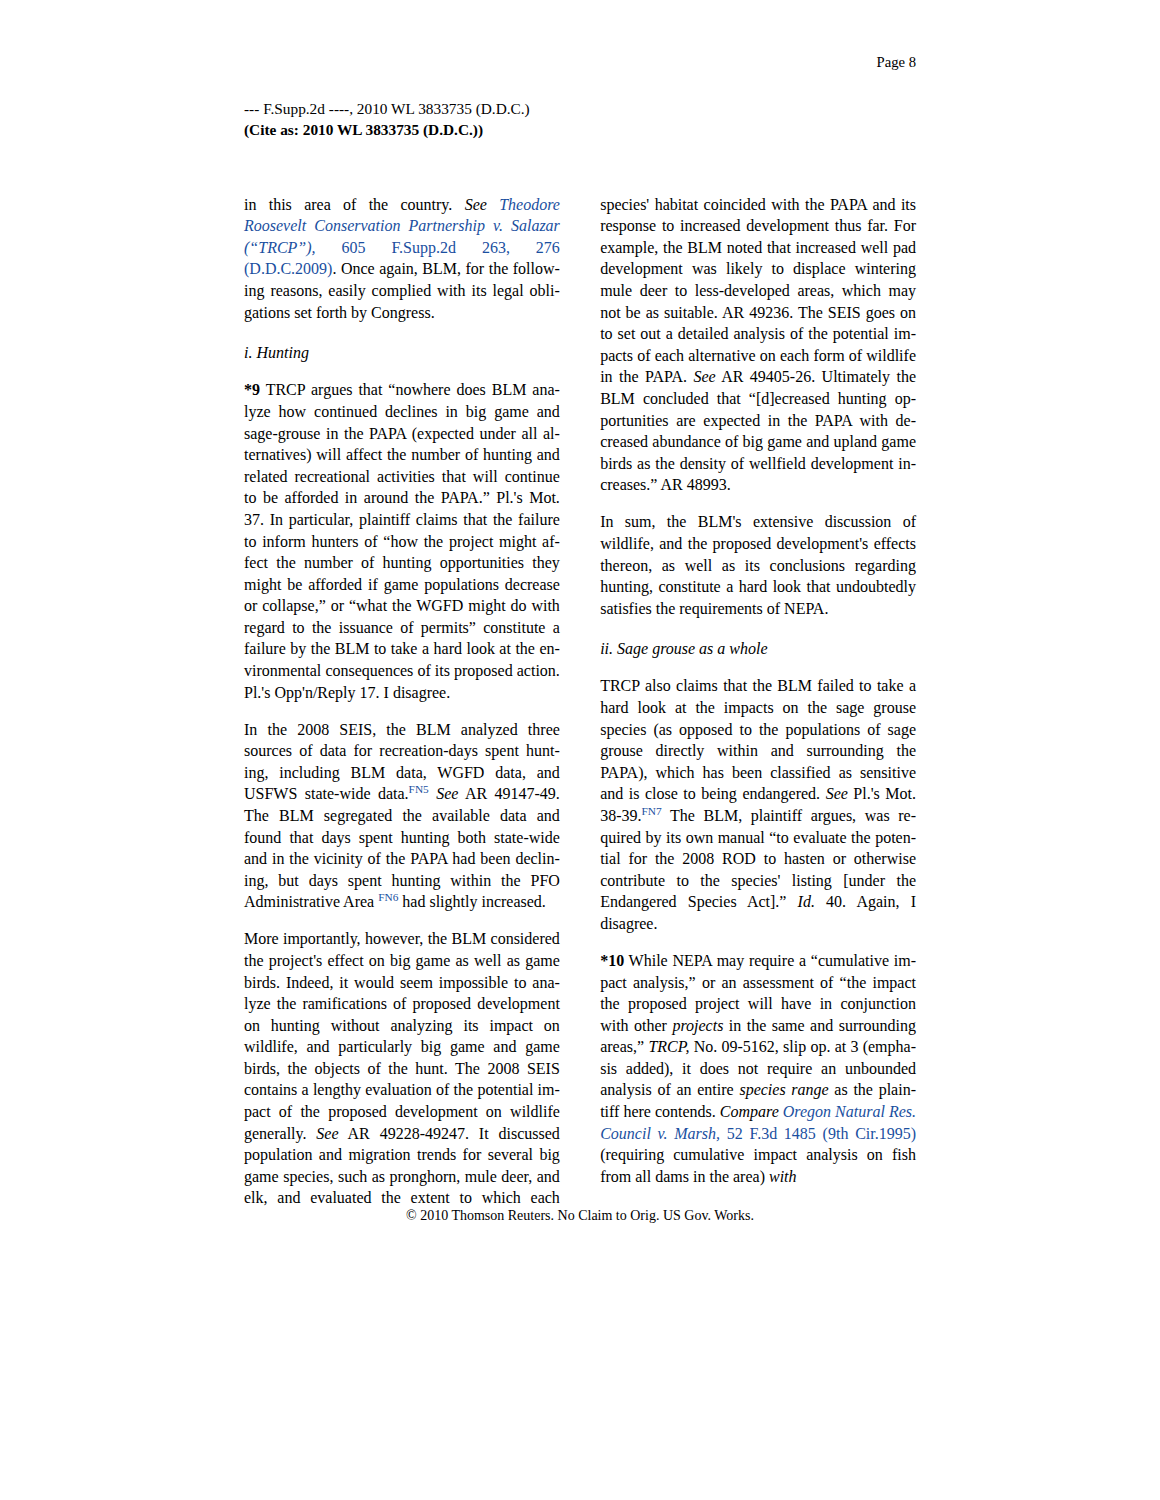Page 8
--- F.Supp.2d ----, 2010 WL 3833735 (D.D.C.) (Cite as: 2010 WL 3833735 (D.D.C.))
in this area of the country. See Theodore Roosevelt Conservation Partnership v. Salazar (“TRCP”), 605 F.Supp.2d 263, 276 (D.D.C.2009). Once again, BLM, for the following reasons, easily complied with its legal obligations set forth by Congress.
i. Hunting
*9 TRCP argues that “nowhere does BLM analyze how continued declines in big game and sage-grouse in the PAPA (expected under all alternatives) will affect the number of hunting and related recreational activities that will continue to be afforded in around the PAPA.” Pl.'s Mot. 37. In particular, plaintiff claims that the failure to inform hunters of “how the project might affect the number of hunting opportunities they might be afforded if game populations decrease or collapse,” or “what the WGFD might do with regard to the issuance of permits” constitute a failure by the BLM to take a hard look at the environmental consequences of its proposed action. Pl.'s Opp'n/Reply 17. I disagree.
In the 2008 SEIS, the BLM analyzed three sources of data for recreation-days spent hunting, including BLM data, WGFD data, and USFWS state-wide data.FN5 See AR 49147-49. The BLM segregated the available data and found that days spent hunting both state-wide and in the vicinity of the PAPA had been declining, but days spent hunting within the PFO Administrative Area FN6 had slightly increased.
More importantly, however, the BLM considered the project's effect on big game as well as game birds. Indeed, it would seem impossible to analyze the ramifications of proposed development on hunting without analyzing its impact on wildlife, and particularly big game and game birds, the objects of the hunt. The 2008 SEIS contains a lengthy evaluation of the potential impact of the proposed development on wildlife generally. See AR 49228-49247. It discussed population and migration trends for several big game species, such as pronghorn, mule deer, and elk, and evaluated the extent to which each species' habitat coincided with the PAPA and its response to increased development thus far. For example, the BLM noted that increased well pad development was likely to displace wintering mule deer to less-developed areas, which may not be as suitable. AR 49236. The SEIS goes on to set out a detailed analysis of the potential impacts of each alternative on each form of wildlife in the PAPA. See AR 49405-26. Ultimately the BLM concluded that “[d]ecreased hunting opportunities are expected in the PAPA with decreased abundance of big game and upland game birds as the density of wellfield development increases.” AR 48993.
In sum, the BLM's extensive discussion of wildlife, and the proposed development's effects thereon, as well as its conclusions regarding hunting, constitute a hard look that undoubtedly satisfies the requirements of NEPA.
ii. Sage grouse as a whole
TRCP also claims that the BLM failed to take a hard look at the impacts on the sage grouse species (as opposed to the populations of sage grouse directly within and surrounding the PAPA), which has been classified as sensitive and is close to being endangered. See Pl.'s Mot. 38-39.FN7 The BLM, plaintiff argues, was required by its own manual “to evaluate the potential for the 2008 ROD to hasten or otherwise contribute to the species' listing [under the Endangered Species Act].” Id. 40. Again, I disagree.
*10 While NEPA may require a “cumulative impact analysis,” or an assessment of “the impact the proposed project will have in conjunction with other projects in the same and surrounding areas,” TRCP, No. 09-5162, slip op. at 3 (emphasis added), it does not require an unbounded analysis of an entire species range as the plaintiff here contends. Compare Oregon Natural Res. Council v. Marsh, 52 F.3d 1485 (9th Cir.1995) (requiring cumulative impact analysis on fish from all dams in the area) with
© 2010 Thomson Reuters. No Claim to Orig. US Gov. Works.